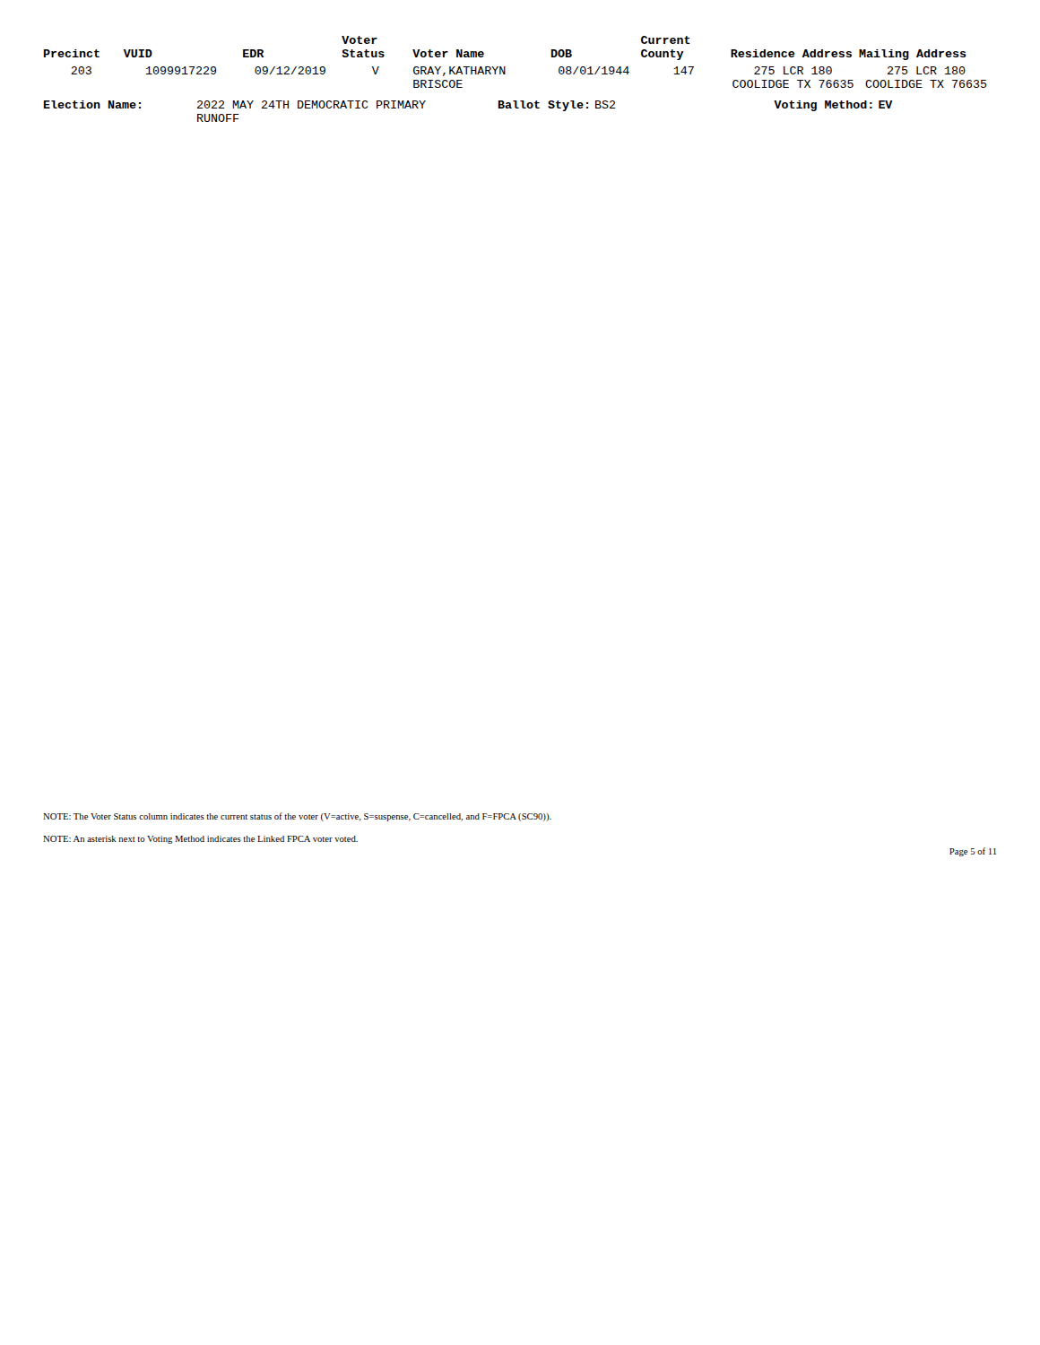| Precinct | VUID | EDR | Voter Status | Voter Name | DOB | Current County | Residence Address | Mailing Address |
| --- | --- | --- | --- | --- | --- | --- | --- | --- |
| 203 | 1099917229 | 09/12/2019 | V | GRAY,KATHARYN BRISCOE | 08/01/1944 | 147 | 275 LCR 180 COOLIDGE TX 76635 | 275 LCR 180 COOLIDGE TX 76635 |
| Election Name: | 2022 MAY 24TH DEMOCRATIC PRIMARY RUNOFF | Ballot Style: | BS2 | Voting Method: | EV |
NOTE: The Voter Status column indicates the current status of the voter (V=active, S=suspense, C=cancelled, and F=FPCA (SC90)).
NOTE: An asterisk next to Voting Method indicates the Linked FPCA voter voted.
Page 5 of 11